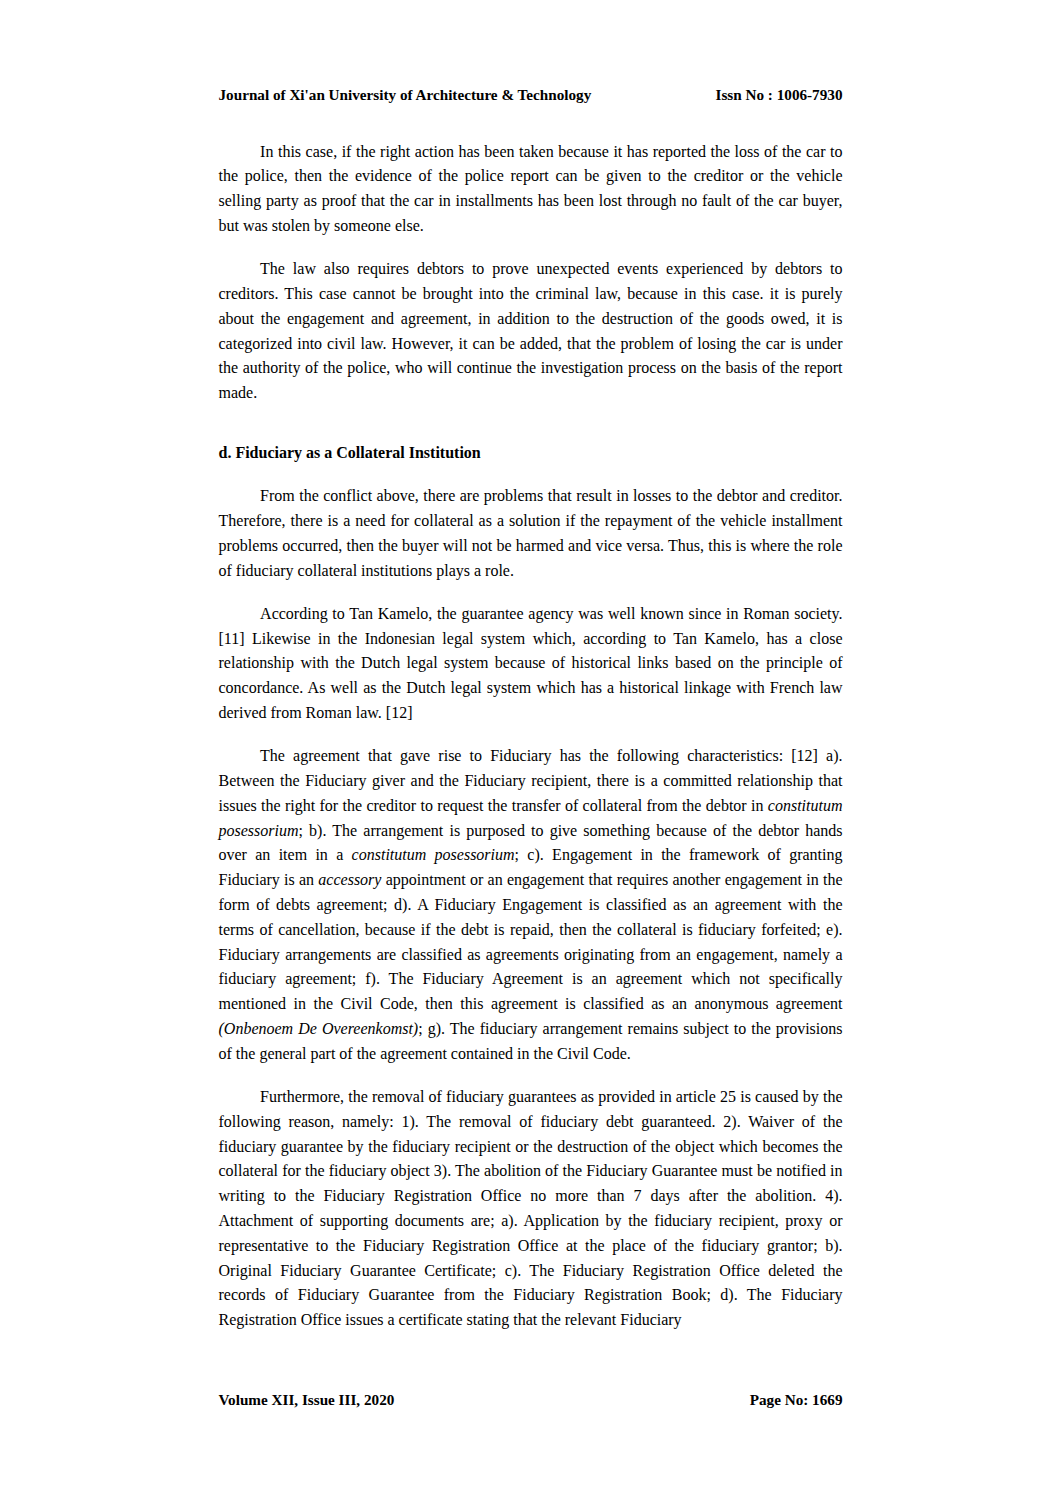Journal of Xi'an University of Architecture & Technology Issn No : 1006-7930
In this case, if the right action has been taken because it has reported the loss of the car to the police, then the evidence of the police report can be given to the creditor or the vehicle selling party as proof that the car in installments has been lost through no fault of the car buyer, but was stolen by someone else.
The law also requires debtors to prove unexpected events experienced by debtors to creditors. This case cannot be brought into the criminal law, because in this case. it is purely about the engagement and agreement, in addition to the destruction of the goods owed, it is categorized into civil law. However, it can be added, that the problem of losing the car is under the authority of the police, who will continue the investigation process on the basis of the report made.
d. Fiduciary as a Collateral Institution
From the conflict above, there are problems that result in losses to the debtor and creditor. Therefore, there is a need for collateral as a solution if the repayment of the vehicle installment problems occurred, then the buyer will not be harmed and vice versa. Thus, this is where the role of fiduciary collateral institutions plays a role.
According to Tan Kamelo, the guarantee agency was well known since in Roman society. [11] Likewise in the Indonesian legal system which, according to Tan Kamelo, has a close relationship with the Dutch legal system because of historical links based on the principle of concordance. As well as the Dutch legal system which has a historical linkage with French law derived from Roman law. [12]
The agreement that gave rise to Fiduciary has the following characteristics: [12] a). Between the Fiduciary giver and the Fiduciary recipient, there is a committed relationship that issues the right for the creditor to request the transfer of collateral from the debtor in constitutum posessorium; b). The arrangement is purposed to give something because of the debtor hands over an item in a constitutum posessorium; c). Engagement in the framework of granting Fiduciary is an accessory appointment or an engagement that requires another engagement in the form of debts agreement; d). A Fiduciary Engagement is classified as an agreement with the terms of cancellation, because if the debt is repaid, then the collateral is fiduciary forfeited; e). Fiduciary arrangements are classified as agreements originating from an engagement, namely a fiduciary agreement; f). The Fiduciary Agreement is an agreement which not specifically mentioned in the Civil Code, then this agreement is classified as an anonymous agreement (Onbenoem De Overeenkomst); g). The fiduciary arrangement remains subject to the provisions of the general part of the agreement contained in the Civil Code.
Furthermore, the removal of fiduciary guarantees as provided in article 25 is caused by the following reason, namely: 1). The removal of fiduciary debt guaranteed. 2). Waiver of the fiduciary guarantee by the fiduciary recipient or the destruction of the object which becomes the collateral for the fiduciary object 3). The abolition of the Fiduciary Guarantee must be notified in writing to the Fiduciary Registration Office no more than 7 days after the abolition. 4). Attachment of supporting documents are; a). Application by the fiduciary recipient, proxy or representative to the Fiduciary Registration Office at the place of the fiduciary grantor; b). Original Fiduciary Guarantee Certificate; c). The Fiduciary Registration Office deleted the records of Fiduciary Guarantee from the Fiduciary Registration Book; d). The Fiduciary Registration Office issues a certificate stating that the relevant Fiduciary
Volume XII, Issue III, 2020 Page No: 1669